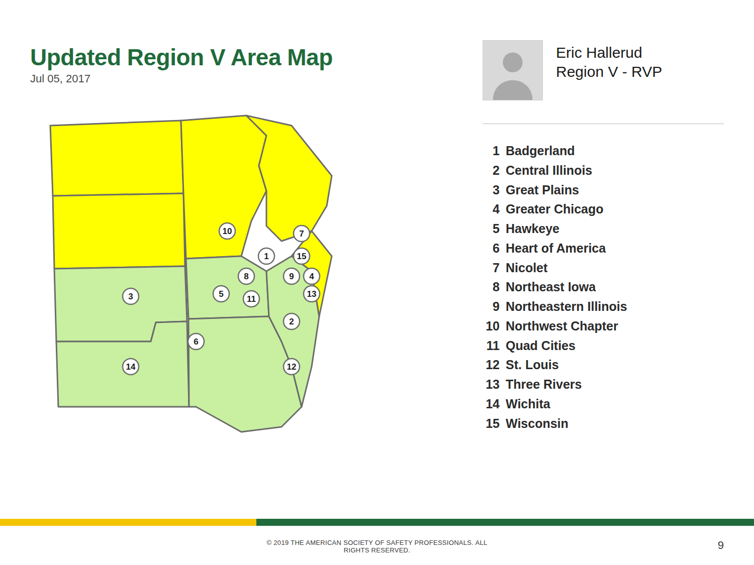Updated Region V Area Map
Jul 05, 2017
10 7 1 15 8 9 4 13 5 11 3 2 6 14 12
Eric Hallerud Region V - RVP
1 Badgerland
2 Central Illinois
3 Great Plains
4 Greater Chicago
5 Hawkeye
6 Heart of America
7 Nicolet
8 Northeast Iowa
9 Northeastern Illinois
10 Northwest Chapter
11 Quad Cities
12 St. Louis
13 Three Rivers
14 Wichita
15 Wisconsin
© 2019 The American Society of Safety Professionals. All
Rights Reserved.
9